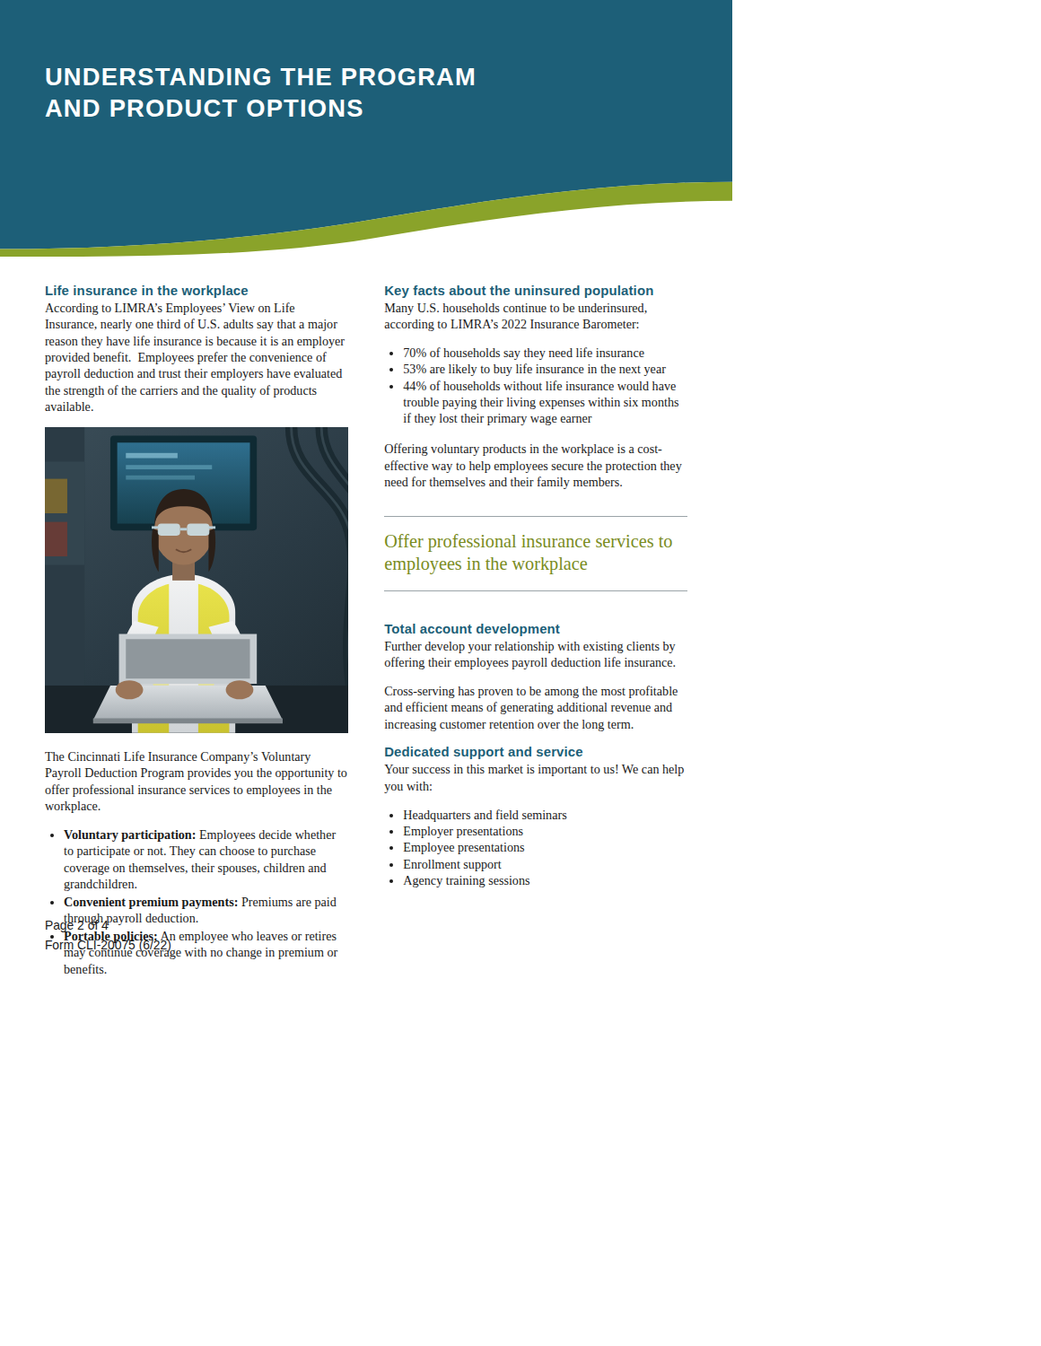Understanding the Program
and Product Options
Life insurance in the workplace
According to LIMRA’s Employees’ View on Life Insurance, nearly one third of U.S. adults say that a major reason they have life insurance is because it is an employer provided benefit. Employees prefer the convenience of payroll deduction and trust their employers have evaluated the strength of the carriers and the quality of products available.
The Cincinnati Life Insurance Company’s Voluntary Payroll Deduction Program provides you the opportunity to offer professional insurance services to employees in the workplace.
Voluntary participation: Employees decide whether to participate or not. They can choose to purchase coverage on themselves, their spouses, children and grandchildren.
Convenient premium payments: Premiums are paid through payroll deduction.
Portable policies: An employee who leaves or retires may continue coverage with no change in premium or benefits.
Key facts about the uninsured population
Many U.S. households continue to be underinsured, according to LIMRA’s 2022 Insurance Barometer:
70% of households say they need life insurance
53% are likely to buy life insurance in the next year
44% of households without life insurance would have trouble paying their living expenses within six months if they lost their primary wage earner
Offering voluntary products in the workplace is a cost-effective way to help employees secure the protection they need for themselves and their family members.
Offer professional insurance services to employees in the workplace
Total account development
Further develop your relationship with existing clients by offering their employees payroll deduction life insurance.
Cross-serving has proven to be among the most profitable and efficient means of generating additional revenue and increasing customer retention over the long term.
Dedicated support and service
Your success in this market is important to us! We can help you with:
Headquarters and field seminars
Employer presentations
Employee presentations
Enrollment support
Agency training sessions
Page 2 of 4
Form CLI-20075 (6/22)